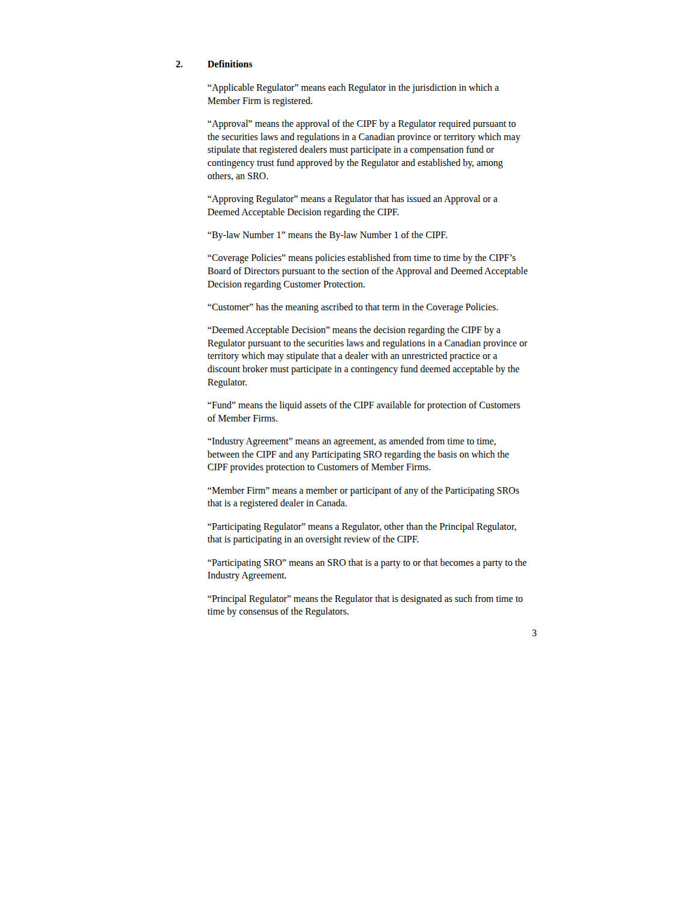2. Definitions
“Applicable Regulator” means each Regulator in the jurisdiction in which a Member Firm is registered.
“Approval” means the approval of the CIPF by a Regulator required pursuant to the securities laws and regulations in a Canadian province or territory which may stipulate that registered dealers must participate in a compensation fund or contingency trust fund approved by the Regulator and established by, among others, an SRO.
“Approving Regulator” means a Regulator that has issued an Approval or a Deemed Acceptable Decision regarding the CIPF.
“By-law Number 1” means the By-law Number 1 of the CIPF.
“Coverage Policies” means policies established from time to time by the CIPF’s Board of Directors pursuant to the section of the Approval and Deemed Acceptable Decision regarding Customer Protection.
“Customer” has the meaning ascribed to that term in the Coverage Policies.
“Deemed Acceptable Decision” means the decision regarding the CIPF by a Regulator pursuant to the securities laws and regulations in a Canadian province or territory which may stipulate that a dealer with an unrestricted practice or a discount broker must participate in a contingency fund deemed acceptable by the Regulator.
“Fund” means the liquid assets of the CIPF available for protection of Customers of Member Firms.
“Industry Agreement” means an agreement, as amended from time to time, between the CIPF and any Participating SRO regarding the basis on which the CIPF provides protection to Customers of Member Firms.
“Member Firm” means a member or participant of any of the Participating SROs that is a registered dealer in Canada.
“Participating Regulator” means a Regulator, other than the Principal Regulator, that is participating in an oversight review of the CIPF.
“Participating SRO” means an SRO that is a party to or that becomes a party to the Industry Agreement.
“Principal Regulator” means the Regulator that is designated as such from time to time by consensus of the Regulators.
3